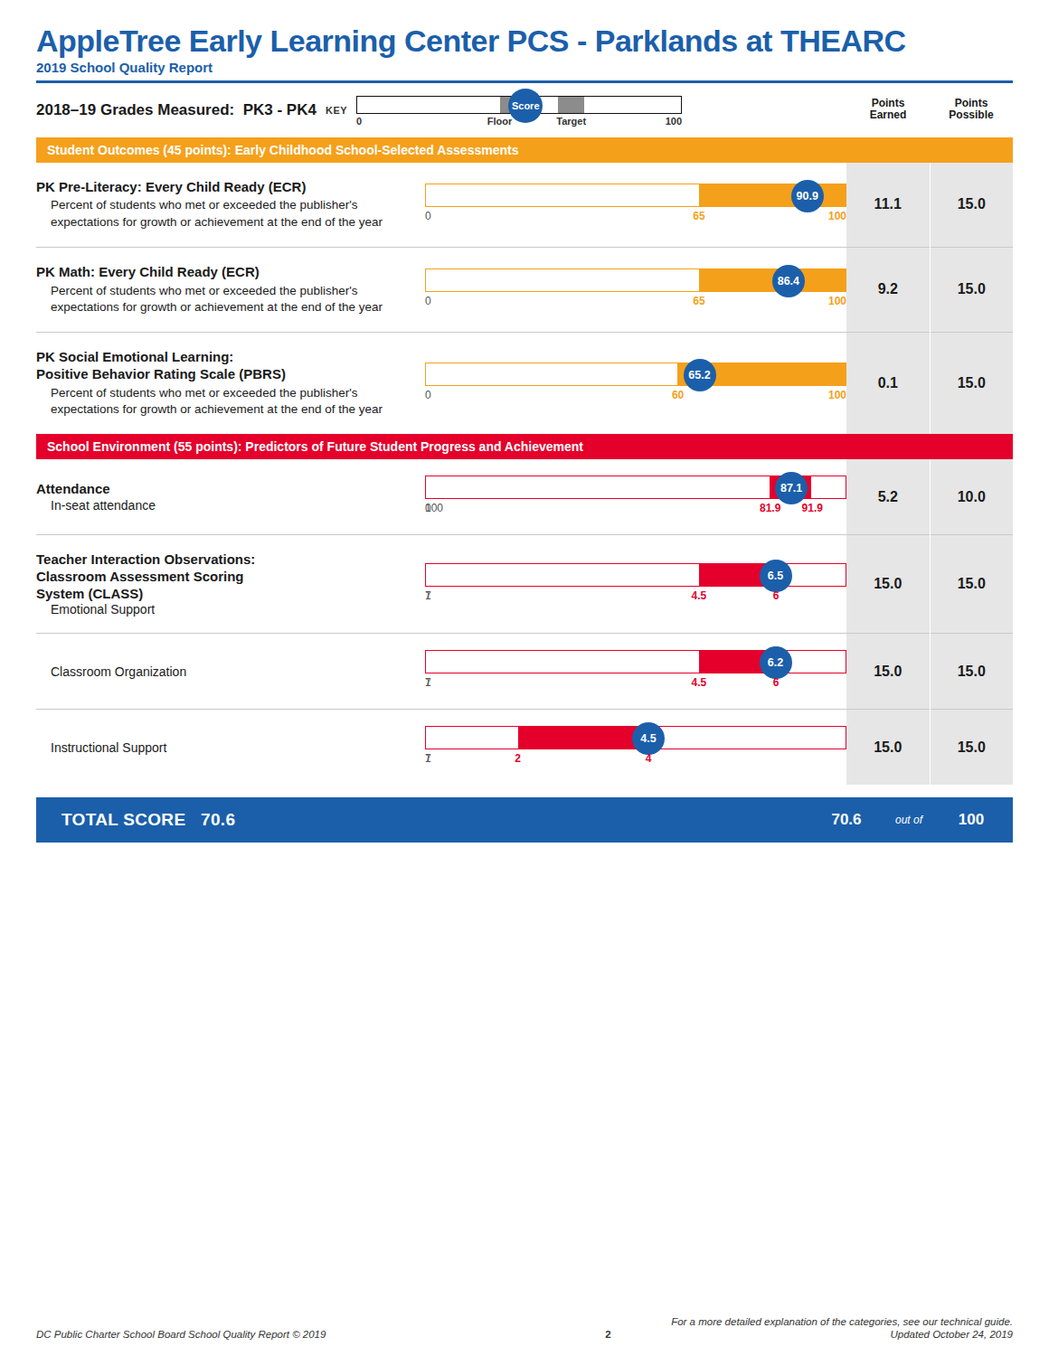AppleTree Early Learning Center PCS - Parklands at THEARC
2019 School Quality Report
2018–19 Grades Measured: PK3 - PK4
KEY
Score
0 Floor Target 100
Points
Earned
Points
Possible
Student Outcomes (45 points): Early Childhood School-Selected Assessments
| PK Pre-Literacy: Every Child Ready (ECR) Percent of students who met or exceeded the publisher's expectations for growth or achievement at the end of the year | 90.9 0 65 100 | 11.1 | 15.0 |
| PK Math: Every Child Ready (ECR) Percent of students who met or exceeded the publisher's expectations for growth or achievement at the end of the year | 86.4 0 65 100 | 9.2 | 15.0 |
| PK Social Emotional Learning: Positive Behavior Rating Scale (PBRS) Percent of students who met or exceeded the publisher's expectations for growth or achievement at the end of the year | 65.2 0 60 100 | 0.1 | 15.0 |
School Environment (55 points): Predictors of Future Student Progress and Achievement
| Attendance In-seat attendance | 87.1 0 81.9 91.9 100 | 5.2 | 10.0 |
| Teacher Interaction Observations: Classroom Assessment Scoring System (CLASS) Emotional Support | 6.5 1 4.5 6 7 | 15.0 | 15.0 |
| Classroom Organization | 6.2 1 4.5 6 7 | 15.0 | 15.0 |
| Instructional Support | 4.5 1 2 4 7 | 15.0 | 15.0 |
TOTAL SCORE 70.6
70.6
out of
100
For a more detailed explanation of the categories, see our technical guide.
DC Public Charter School Board School Quality Report © 2019
Updated October 24, 2019
2